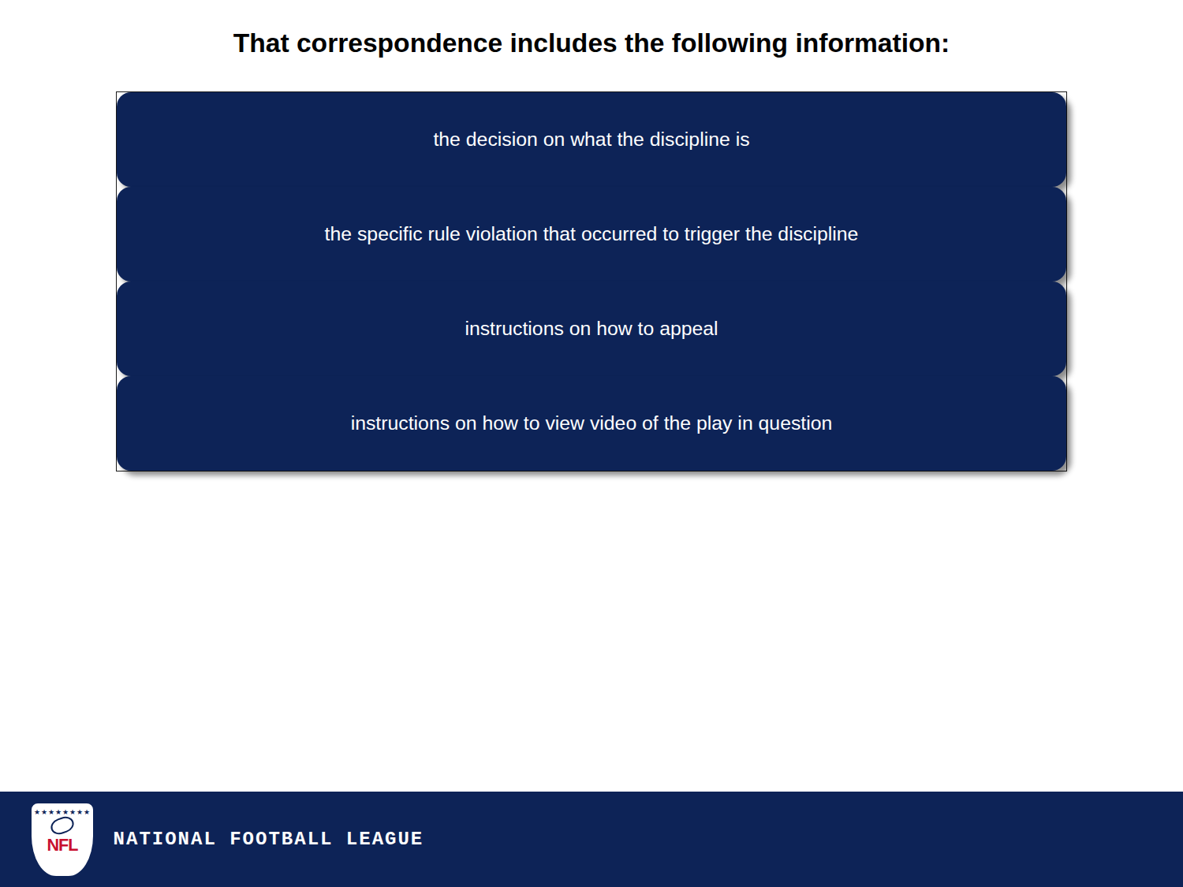That correspondence includes the following information:
the decision on what the discipline is
the specific rule violation that occurred to trigger the discipline
instructions on how to appeal
instructions on how to view video of the play in question
★★★★★★★★
NFL
NATIONAL FOOTBALL LEAGUE